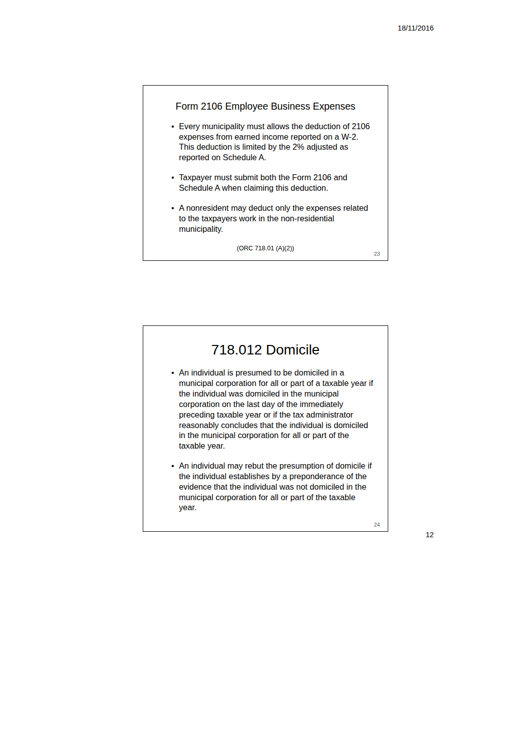18/11/2016
Form 2106 Employee Business Expenses
Every municipality must allows the deduction of 2106 expenses from earned income reported on a W-2. This deduction is limited by the 2% adjusted as reported on Schedule A.
Taxpayer must submit both the Form 2106 and Schedule A when claiming this deduction.
A nonresident may deduct only the expenses related to the taxpayers work in the non-residential municipality.
(ORC 718.01 (A)(2))
23
718.012 Domicile
An individual is presumed to be domiciled in a municipal corporation for all or part of a taxable year if the individual was domiciled in the municipal corporation on the last day of the immediately preceding taxable year or if the tax administrator reasonably concludes that the individual is domiciled in the municipal corporation for all or part of the taxable year.
An individual may rebut the presumption of domicile if the individual establishes by a preponderance of the evidence that the individual was not domiciled in the municipal corporation for all or part of the taxable year.
24
12